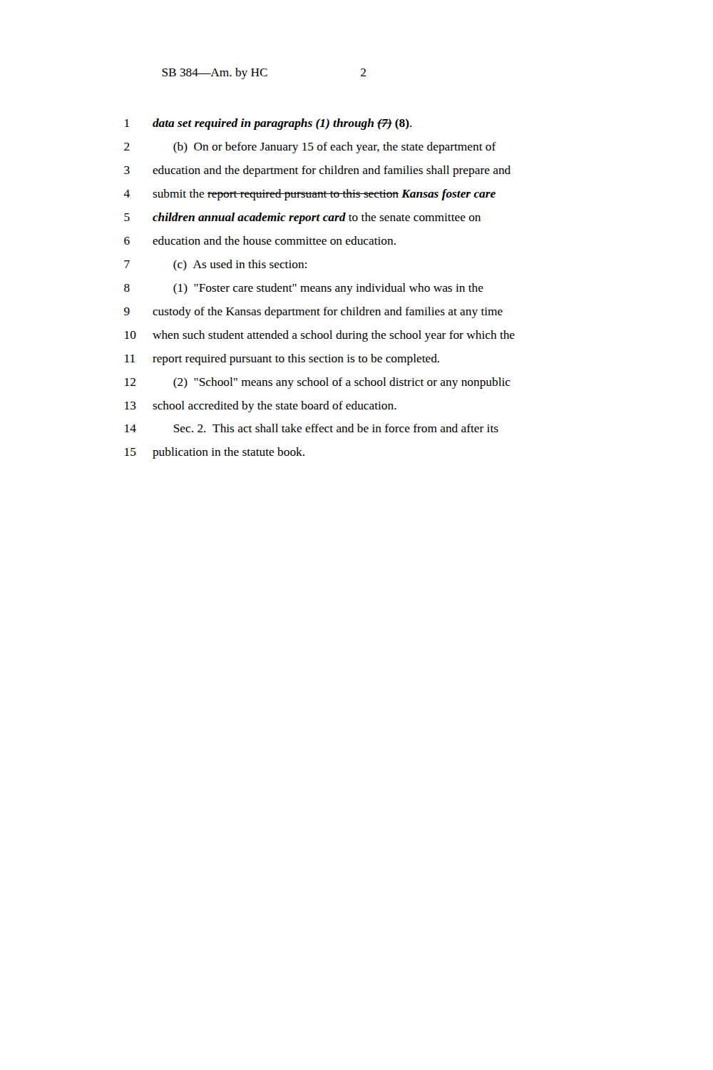SB 384—Am. by HC 2
| 1 | data set required in paragraphs (1) through (7) (8) . |
| 2 | (b) On or before January 15 of each year, the state department of |
| 3 | education and the department for children and families shall prepare and |
| 4 | submit the report required pursuant to this section Kansas foster care |
| 5 | children annual academic report card to the senate committee on |
| 6 | education and the house committee on education. |
| 7 | (c) As used in this section: |
| 8 | (1) "Foster care student" means any individual who was in the |
| 9 | custody of the Kansas department for children and families at any time |
| 10 | when such student attended a school during the school year for which the |
| 11 | report required pursuant to this section is to be completed. |
| 12 | (2) "School" means any school of a school district or any nonpublic |
| 13 | school accredited by the state board of education. |
| 14 | Sec. 2. This act shall take effect and be in force from and after its |
| 15 | publication in the statute book. |